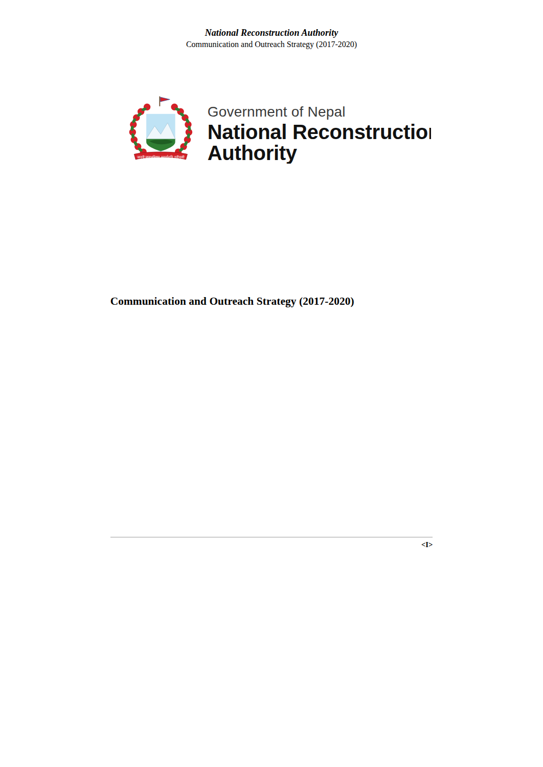National Reconstruction Authority
Communication and Outreach Strategy (2017-2020)
जननी जन्मभूमिश्च स्वर्गादपि गरीयसी
Government of Nepal
National Reconstruction
Authority
Communication and Outreach Strategy (2017-2020)
<I>